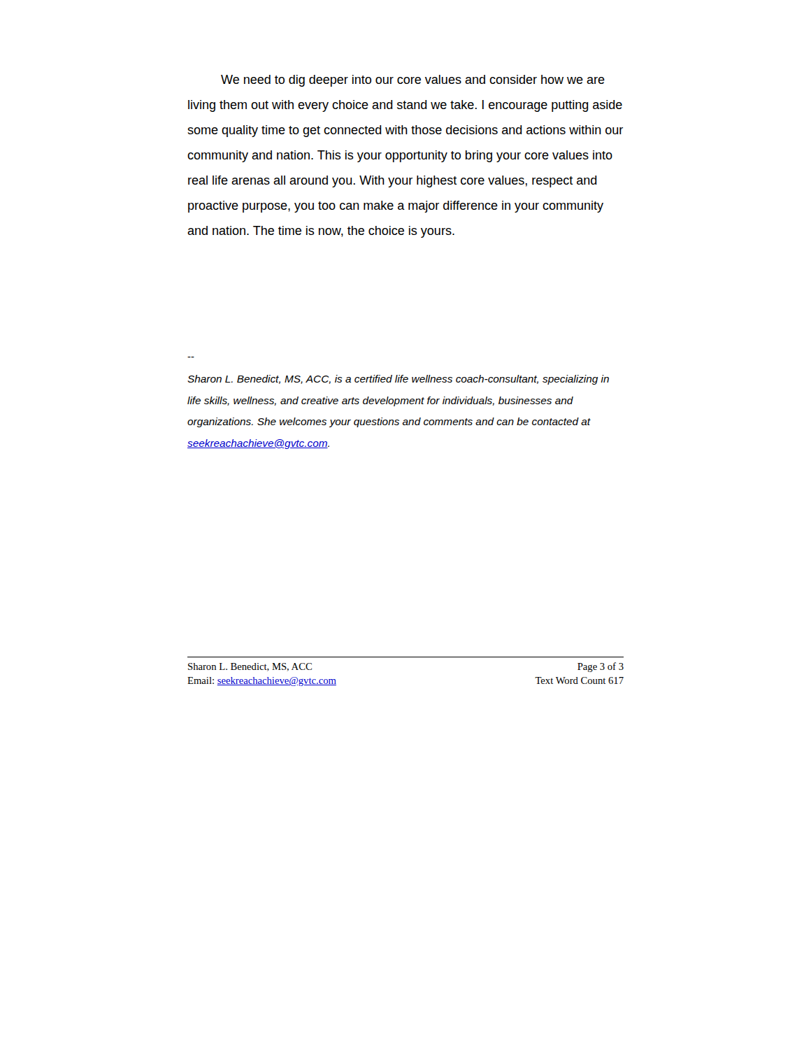We need to dig deeper into our core values and consider how we are living them out with every choice and stand we take. I encourage putting aside some quality time to get connected with those decisions and actions within our community and nation. This is your opportunity to bring your core values into real life arenas all around you. With your highest core values, respect and proactive purpose, you too can make a major difference in your community and nation. The time is now, the choice is yours.
--
Sharon L. Benedict, MS, ACC, is a certified life wellness coach-consultant, specializing in life skills, wellness, and creative arts development for individuals, businesses and organizations. She welcomes your questions and comments and can be contacted at seekreachachieve@gvtc.com.
Sharon L. Benedict, MS, ACC
Email: seekreachachieve@gvtc.com
Page 3 of 3
Text Word Count 617